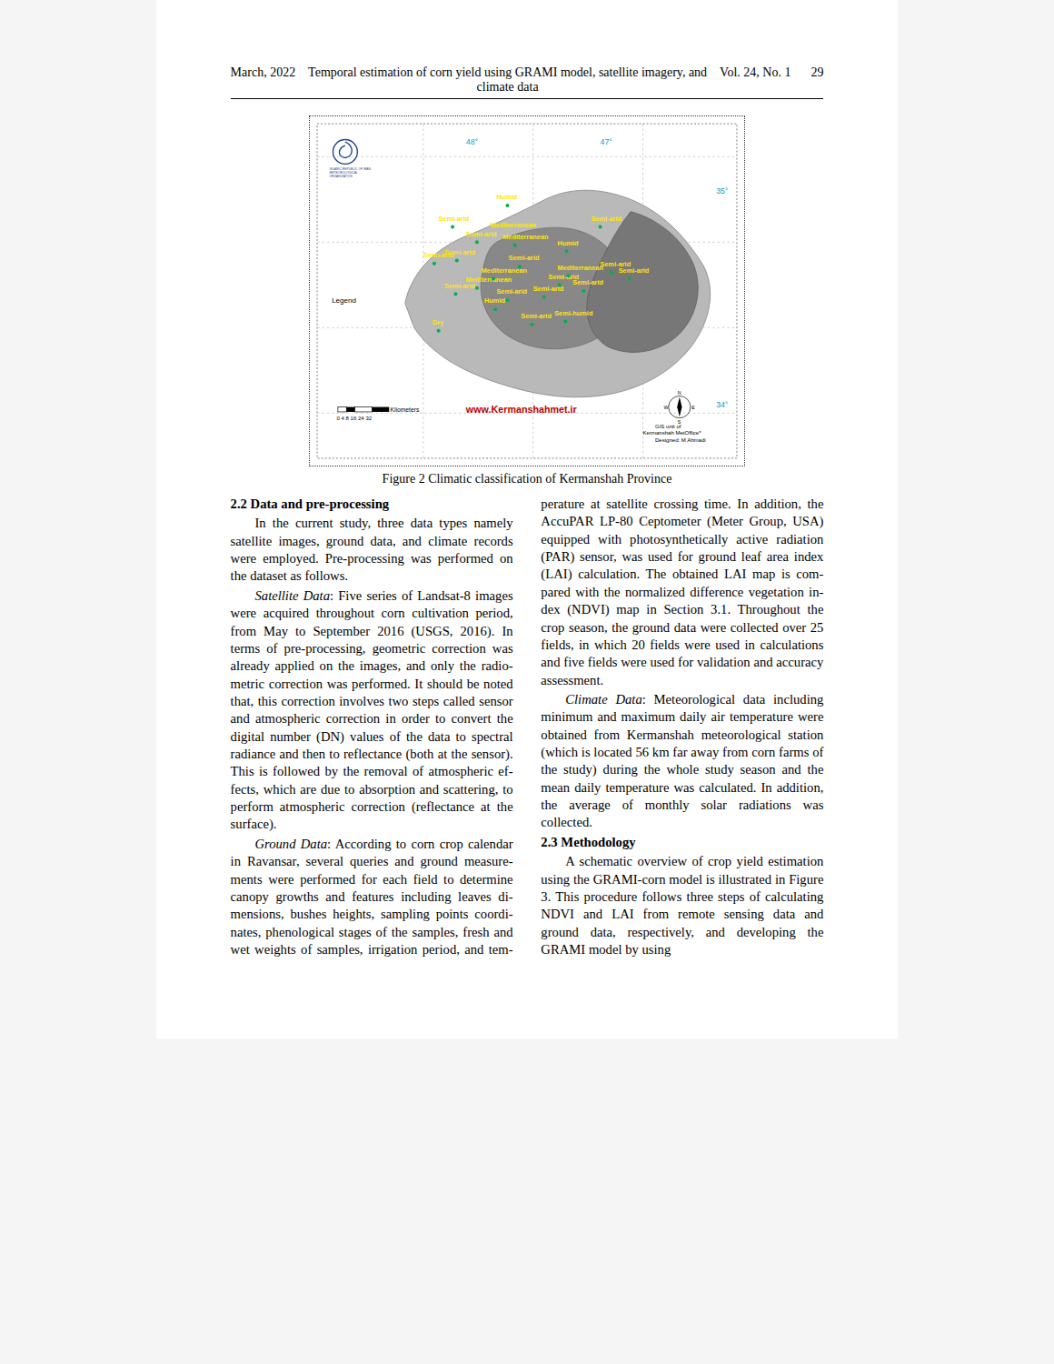March, 2022
Temporal estimation of corn yield using GRAMI model, satellite imagery, and climate data
Vol. 24, No. 129
Figure 2 Climatic classification of Kermanshah Province
2.2 Data and pre-processing
In the current study, three data types namely satellite images, ground data, and climate records were employed. Pre-processing was performed on the dataset as follows.
Satellite Data: Five series of Landsat-8 images were acquired throughout corn cultivation period, from May to September 2016 (USGS, 2016). In terms of pre-processing, geometric correction was already applied on the images, and only the radiometric correction was performed. It should be noted that, this correction involves two steps called sensor and atmospheric correction in order to convert the digital number (DN) values of the data to spectral radiance and then to reflectance (both at the sensor). This is followed by the removal of atmospheric effects, which are due to absorption and scattering, to perform atmospheric correction (reflectance at the surface).
Ground Data: According to corn crop calendar in Ravansar, several queries and ground measurements were performed for each field to determine canopy growths and features including leaves dimensions, bushes heights, sampling points coordinates, phenological stages of the samples, fresh and wet weights of samples, irrigation period, and temperature at satellite crossing time. In addition, the AccuPAR LP-80 Ceptometer (Meter Group, USA) equipped with photosynthetically active radiation (PAR) sensor, was used for ground leaf area index (LAI) calculation. The obtained LAI map is compared with the normalized difference vegetation index (NDVI) map in Section 3.1. Throughout the crop season, the ground data were collected over 25 fields, in which 20 fields were used in calculations and five fields were used for validation and accuracy assessment.
Climate Data: Meteorological data including minimum and maximum daily air temperature were obtained from Kermanshah meteorological station (which is located 56 km far away from corn farms of the study) during the whole study season and the mean daily temperature was calculated. In addition, the average of monthly solar radiations was collected.
2.3 Methodology
A schematic overview of crop yield estimation using the GRAMI-corn model is illustrated in Figure 3. This procedure follows three steps of calculating NDVI and LAI from remote sensing data and ground data, respectively, and developing the GRAMI model by using